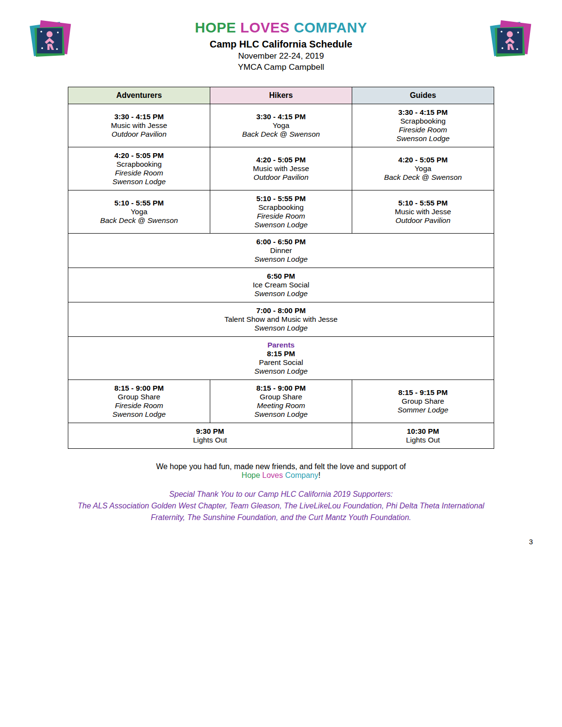HOPE LOVES COMPANY
Camp HLC California Schedule
November 22-24, 2019
YMCA Camp Campbell
| Adventurers | Hikers | Guides |
| --- | --- | --- |
| 3:30 - 4:15 PM Music with Jesse Outdoor Pavilion | 3:30 - 4:15 PM Yoga Back Deck @ Swenson | 3:30 - 4:15 PM Scrapbooking Fireside Room Swenson Lodge |
| 4:20 - 5:05 PM Scrapbooking Fireside Room Swenson Lodge | 4:20 - 5:05 PM Music with Jesse Outdoor Pavilion | 4:20 - 5:05 PM Yoga Back Deck @ Swenson |
| 5:10 - 5:55 PM Yoga Back Deck @ Swenson | 5:10 - 5:55 PM Scrapbooking Fireside Room Swenson Lodge | 5:10 - 5:55 PM Music with Jesse Outdoor Pavilion |
| 6:00 - 6:50 PM Dinner Swenson Lodge |
| 6:50 PM Ice Cream Social Swenson Lodge |
| 7:00 - 8:00 PM Talent Show and Music with Jesse Swenson Lodge |
| Parents 8:15 PM Parent Social Swenson Lodge |
| 8:15 - 9:00 PM Group Share Fireside Room Swenson Lodge | 8:15 - 9:00 PM Group Share Meeting Room Swenson Lodge | 8:15 - 9:15 PM Group Share Sommer Lodge |
| 9:30 PM Lights Out | 10:30 PM Lights Out |
We hope you had fun, made new friends, and felt the love and support of
Hope Loves Company!
Special Thank You to our Camp HLC California 2019 Supporters:
The ALS Association Golden West Chapter, Team Gleason, The LiveLikeLou Foundation, Phi Delta Theta International Fraternity, The Sunshine Foundation, and the Curt Mantz Youth Foundation.
3